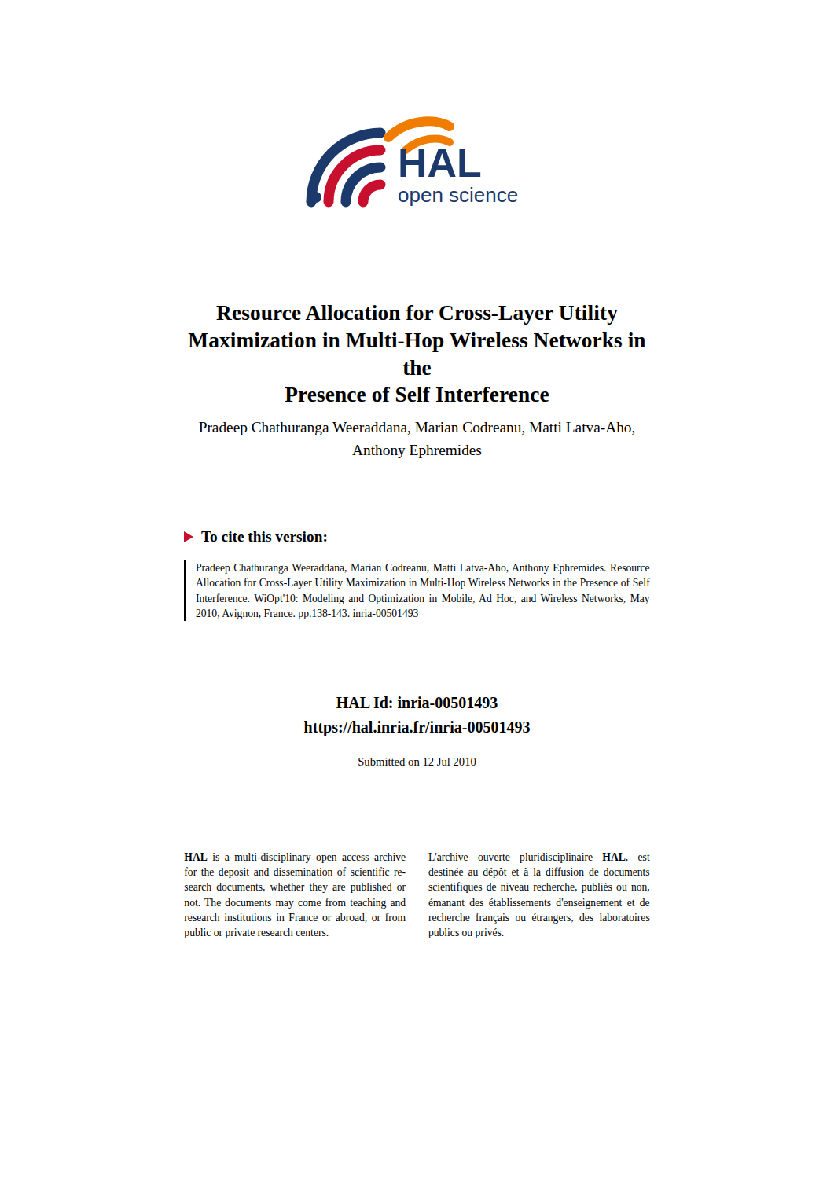HAL open science
Resource Allocation for Cross-Layer Utility
Maximization in Multi-Hop Wireless Networks in the
Presence of Self Interference
Pradeep Chathuranga Weeraddana, Marian Codreanu, Matti Latva-Aho,
Anthony Ephremides
To cite this version:
Pradeep Chathuranga Weeraddana, Marian Codreanu, Matti Latva-Aho, Anthony Ephremides. Resource Allocation for Cross-Layer Utility Maximization in Multi-Hop Wireless Networks in the Presence of Self Interference. WiOpt'10: Modeling and Optimization in Mobile, Ad Hoc, and Wireless Networks, May 2010, Avignon, France. pp.138-143. inria-00501493
HAL Id: inria-00501493
https://hal.inria.fr/inria-00501493
Submitted on 12 Jul 2010
HAL is a multi-disciplinary open access archive for the deposit and dissemination of scientific research documents, whether they are published or not. The documents may come from teaching and research institutions in France or abroad, or from public or private research centers.
L'archive ouverte pluridisciplinaire HAL, est destinée au dépôt et à la diffusion de documents scientifiques de niveau recherche, publiés ou non, émanant des établissements d'enseignement et de recherche français ou étrangers, des laboratoires publics ou privés.